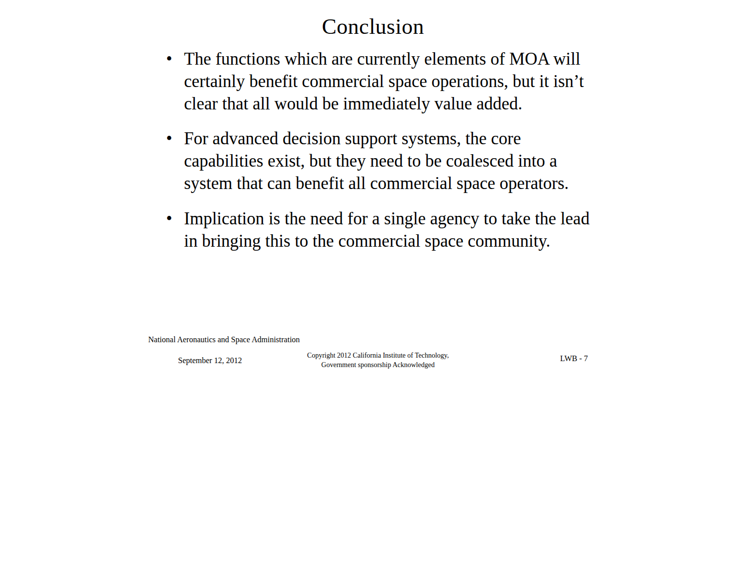Conclusion
The functions which are currently elements of MOA will certainly benefit commercial space operations, but it isn’t clear that all would be immediately value added.
For advanced decision support systems, the core capabilities exist, but they need to be coalesced into a system that can benefit all commercial space operators.
Implication is the need for a single agency to take the lead in bringing this to the commercial space community.
National Aeronautics and Space Administration
September 12, 2012 Copyright 2012 California Institute of Technology,
Government sponsorship Acknowledged LWB - 7